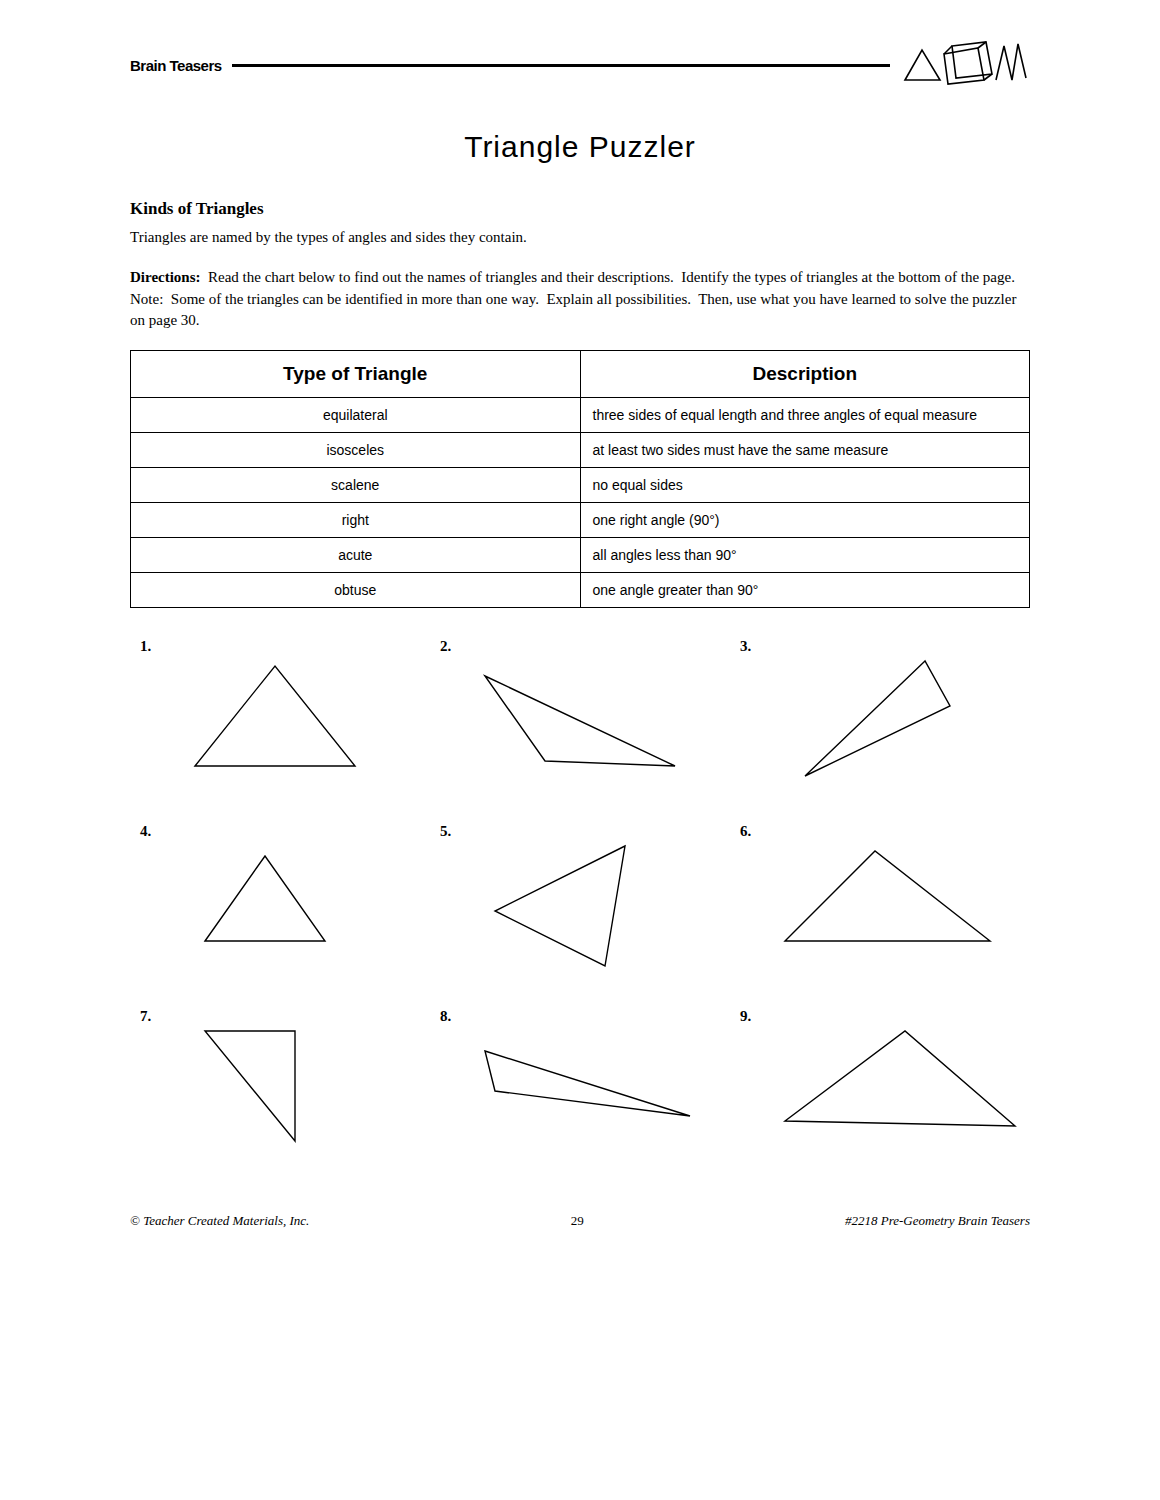Brain Teasers
Triangle Puzzler
Kinds of Triangles
Triangles are named by the types of angles and sides they contain.
Directions: Read the chart below to find out the names of triangles and their descriptions. Identify the types of triangles at the bottom of the page. Note: Some of the triangles can be identified in more than one way. Explain all possibilities. Then, use what you have learned to solve the puzzler on page 30.
| Type of Triangle | Description |
| --- | --- |
| equilateral | three sides of equal length and three angles of equal measure |
| isosceles | at least two sides must have the same measure |
| scalene | no equal sides |
| right | one right angle (90°) |
| acute | all angles less than 90° |
| obtuse | one angle greater than 90° |
1.
2.
3.
4.
5.
6.
7.
8.
9.
© Teacher Created Materials, Inc. 29 #2218 Pre-Geometry Brain Teasers